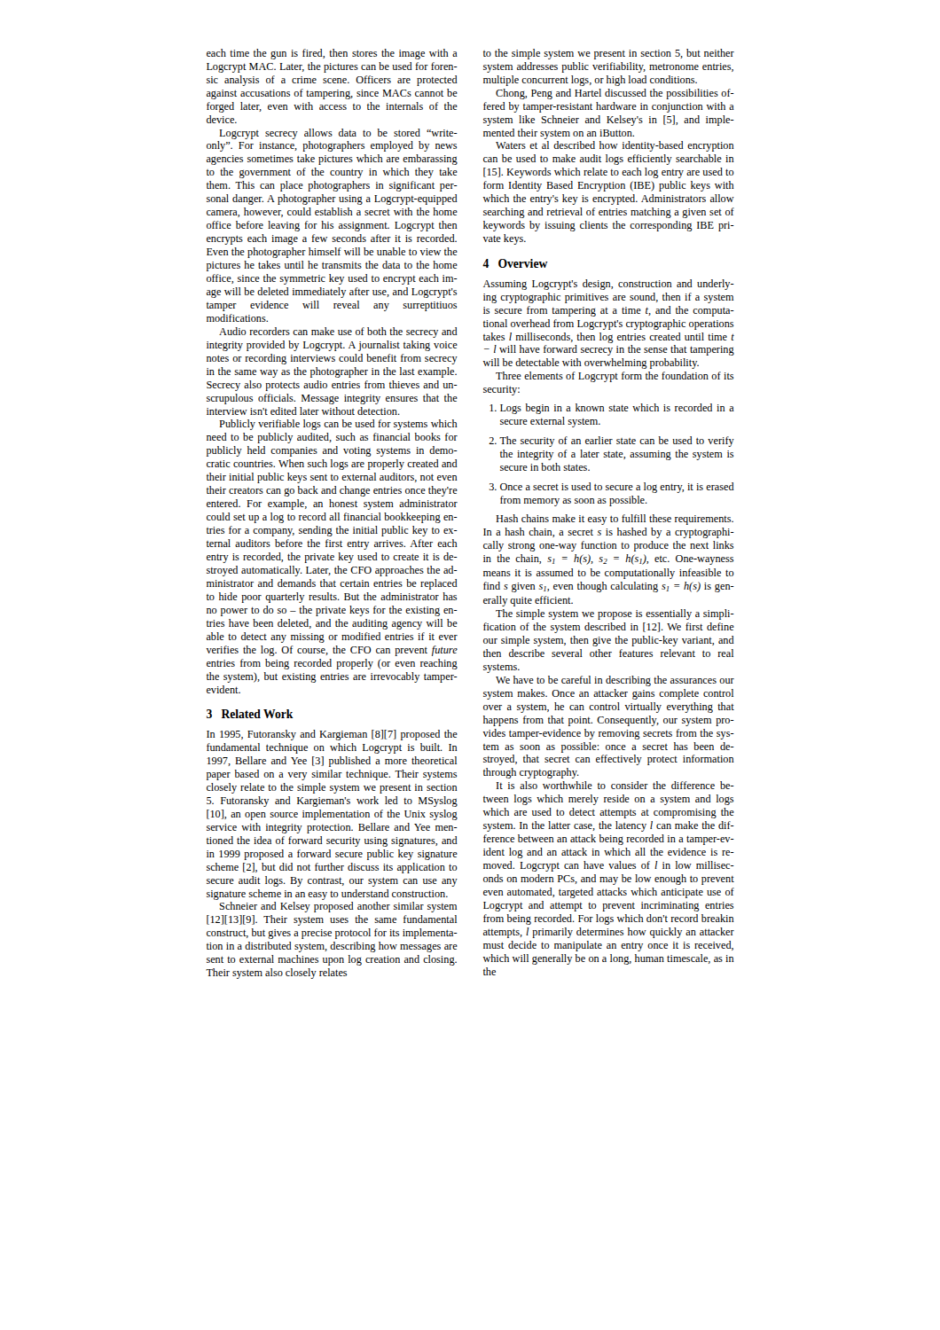each time the gun is fired, then stores the image with a Logcrypt MAC. Later, the pictures can be used for forensic analysis of a crime scene. Officers are protected against accusations of tampering, since MACs cannot be forged later, even with access to the internals of the device.
Logcrypt secrecy allows data to be stored “write-only”. For instance, photographers employed by news agencies sometimes take pictures which are embarassing to the government of the country in which they take them. This can place photographers in significant personal danger. A photographer using a Logcrypt-equipped camera, however, could establish a secret with the home office before leaving for his assignment. Logcrypt then encrypts each image a few seconds after it is recorded. Even the photographer himself will be unable to view the pictures he takes until he transmits the data to the home office, since the symmetric key used to encrypt each image will be deleted immediately after use, and Logcrypt's tamper evidence will reveal any surreptitiuos modifications.
Audio recorders can make use of both the secrecy and integrity provided by Logcrypt. A journalist taking voice notes or recording interviews could benefit from secrecy in the same way as the photographer in the last example. Secrecy also protects audio entries from thieves and unscrupulous officials. Message integrity ensures that the interview isn't edited later without detection.
Publicly verifiable logs can be used for systems which need to be publicly audited, such as financial books for publicly held companies and voting systems in democratic countries. When such logs are properly created and their initial public keys sent to external auditors, not even their creators can go back and change entries once they're entered. For example, an honest system administrator could set up a log to record all financial bookkeeping entries for a company, sending the initial public key to external auditors before the first entry arrives. After each entry is recorded, the private key used to create it is destroyed automatically. Later, the CFO approaches the administrator and demands that certain entries be replaced to hide poor quarterly results. But the administrator has no power to do so – the private keys for the existing entries have been deleted, and the auditing agency will be able to detect any missing or modified entries if it ever verifies the log. Of course, the CFO can prevent future entries from being recorded properly (or even reaching the system), but existing entries are irrevocably tamper-evident.
3 Related Work
In 1995, Futoransky and Kargieman [8][7] proposed the fundamental technique on which Logcrypt is built. In 1997, Bellare and Yee [3] published a more theoretical paper based on a very similar technique. Their systems closely relate to the simple system we present in section 5. Futoransky and Kargieman's work led to MSyslog [10], an open source implementation of the Unix syslog service with integrity protection. Bellare and Yee mentioned the idea of forward security using signatures, and in 1999 proposed a forward secure public key signature scheme [2], but did not further discuss its application to secure audit logs. By contrast, our system can use any signature scheme in an easy to understand construction.
Schneier and Kelsey proposed another similar system [12][13][9]. Their system uses the same fundamental construct, but gives a precise protocol for its implementation in a distributed system, describing how messages are sent to external machines upon log creation and closing. Their system also closely relates
to the simple system we present in section 5, but neither system addresses public verifiability, metronome entries, multiple concurrent logs, or high load conditions.
Chong, Peng and Hartel discussed the possibilities offered by tamper-resistant hardware in conjunction with a system like Schneier and Kelsey's in [5], and implemented their system on an iButton.
Waters et al described how identity-based encryption can be used to make audit logs efficiently searchable in [15]. Keywords which relate to each log entry are used to form Identity Based Encryption (IBE) public keys with which the entry's key is encrypted. Administrators allow searching and retrieval of entries matching a given set of keywords by issuing clients the corresponding IBE private keys.
4 Overview
Assuming Logcrypt's design, construction and underlying cryptographic primitives are sound, then if a system is secure from tampering at a time t, and the computational overhead from Logcrypt's cryptographic operations takes l milliseconds, then log entries created until time t − l will have forward secrecy in the sense that tampering will be detectable with overwhelming probability.
Three elements of Logcrypt form the foundation of its security:
Logs begin in a known state which is recorded in a secure external system.
The security of an earlier state can be used to verify the integrity of a later state, assuming the system is secure in both states.
Once a secret is used to secure a log entry, it is erased from memory as soon as possible.
Hash chains make it easy to fulfill these requirements. In a hash chain, a secret s is hashed by a cryptographically strong one-way function to produce the next links in the chain, s1 = h(s), s2 = h(s1), etc. One-wayness means it is assumed to be computationally infeasible to find s given s1, even though calculating s1 = h(s) is generally quite efficient.
The simple system we propose is essentially a simplification of the system described in [12]. We first define our simple system, then give the public-key variant, and then describe several other features relevant to real systems.
We have to be careful in describing the assurances our system makes. Once an attacker gains complete control over a system, he can control virtually everything that happens from that point. Consequently, our system provides tamper-evidence by removing secrets from the system as soon as possible: once a secret has been destroyed, that secret can effectively protect information through cryptography.
It is also worthwhile to consider the difference between logs which merely reside on a system and logs which are used to detect attempts at compromising the system. In the latter case, the latency l can make the difference between an attack being recorded in a tamper-evident log and an attack in which all the evidence is removed. Logcrypt can have values of l in low milliseconds on modern PCs, and may be low enough to prevent even automated, targeted attacks which anticipate use of Logcrypt and attempt to prevent incriminating entries from being recorded. For logs which don't record breakin attempts, l primarily determines how quickly an attacker must decide to manipulate an entry once it is received, which will generally be on a long, human timescale, as in the